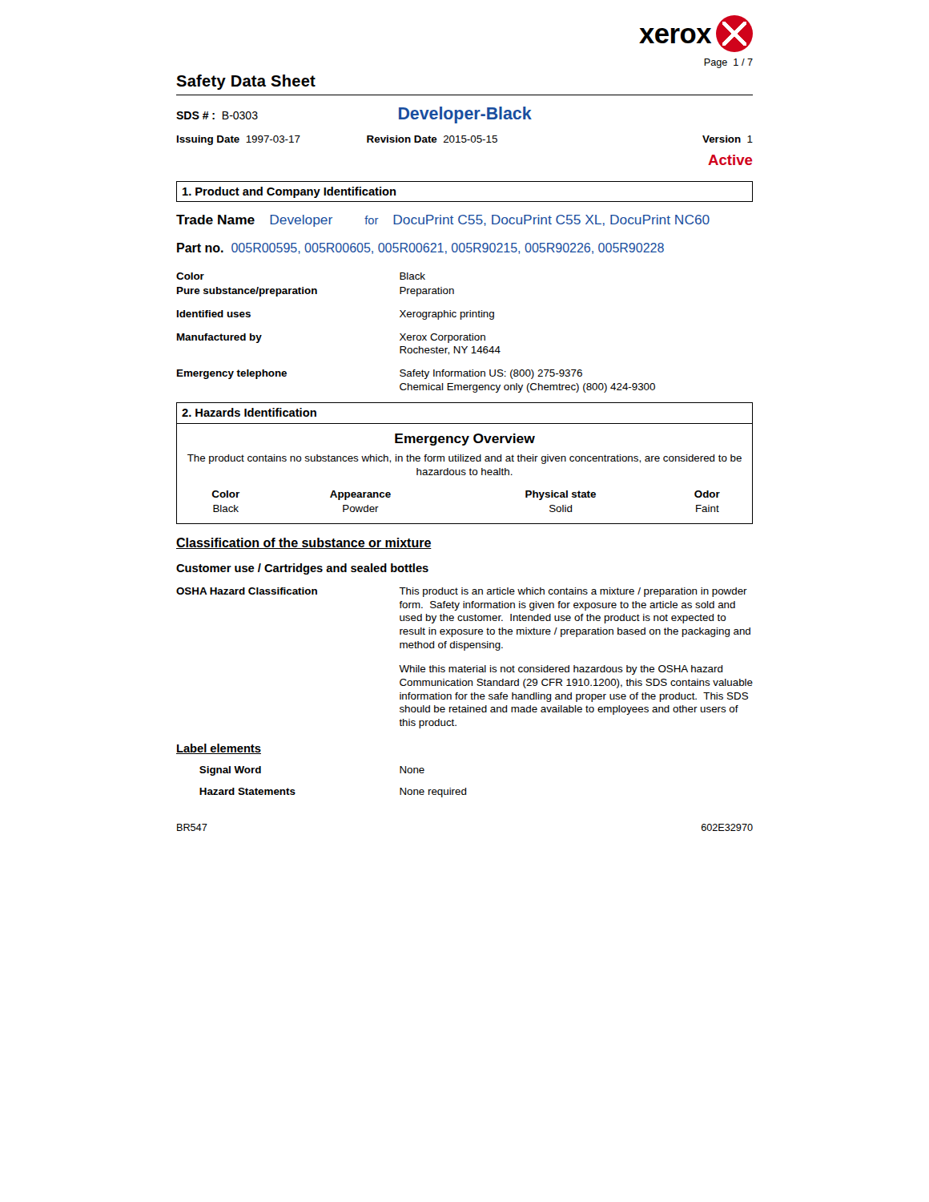xerox
Page 1 / 7
Safety Data Sheet
SDS # : B-0303
Developer-Black
Issuing Date 1997-03-17
Revision Date 2015-05-15
Version 1
Active
1. Product and Company Identification
Trade Name Developer for DocuPrint C55, DocuPrint C55 XL, DocuPrint NC60
Part no. 005R00595, 005R00605, 005R00621, 005R90215, 005R90226, 005R90228
| Color | Black |
| Pure substance/preparation | Preparation |
| Identified uses | Xerographic printing |
| Manufactured by | Xerox Corporation Rochester, NY 14644 |
| Emergency telephone | Safety Information US: (800) 275-9376 Chemical Emergency only (Chemtrec) (800) 424-9300 |
2. Hazards Identification
Emergency Overview
The product contains no substances which, in the form utilized and at their given concentrations, are considered to be hazardous to health.
| Color | Appearance | Physical state | Odor |
| --- | --- | --- | --- |
| Black | Powder | Solid | Faint |
Classification of the substance or mixture
Customer use / Cartridges and sealed bottles
OSHA Hazard Classification
This product is an article which contains a mixture / preparation in powder form. Safety information is given for exposure to the article as sold and used by the customer. Intended use of the product is not expected to result in exposure to the mixture / preparation based on the packaging and method of dispensing.
While this material is not considered hazardous by the OSHA hazard Communication Standard (29 CFR 1910.1200), this SDS contains valuable information for the safe handling and proper use of the product. This SDS should be retained and made available to employees and other users of this product.
Label elements
Signal Word
None
Hazard Statements
None required
BR547
602E32970